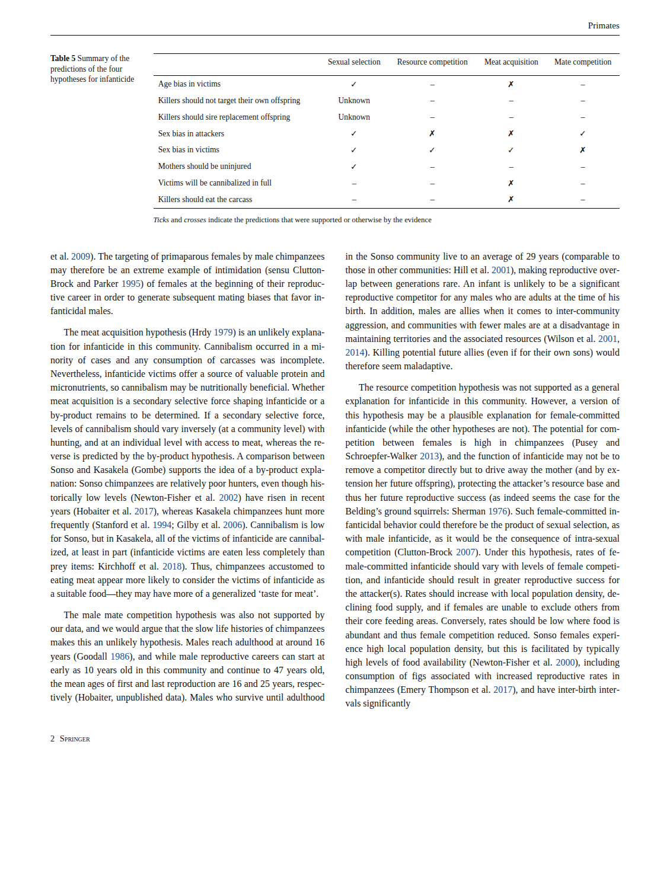Primates
Table 5 Summary of the predictions of the four hypotheses for infanticide
Ticks and crosses indicate the predictions that were supported or otherwise by the evidence
| | Sexual selection | Resource competition | Meat acquisition | Mate competition |
| --- | --- | --- | --- | --- |
| Age bias in victims | ✓ | – | ✗ | – |
| Killers should not target their own offspring | Unknown | – | – | – |
| Killers should sire replacement offspring | Unknown | – | – | – |
| Sex bias in attackers | ✓ | ✗ | ✗ | ✓ |
| Sex bias in victims | ✓ | ✓ | ✓ | ✗ |
| Mothers should be uninjured | ✓ | – | – | – |
| Victims will be cannibalized in full | – | – | ✗ | – |
| Killers should eat the carcass | – | – | ✗ | – |
et al. 2009). The targeting of primaparous females by male chimpanzees may therefore be an extreme example of intimidation (sensu Clutton-Brock and Parker 1995) of females at the beginning of their reproductive career in order to generate subsequent mating biases that favor infanticidal males.
The meat acquisition hypothesis (Hrdy 1979) is an unlikely explanation for infanticide in this community. Cannibalism occurred in a minority of cases and any consumption of carcasses was incomplete. Nevertheless, infanticide victims offer a source of valuable protein and micronutrients, so cannibalism may be nutritionally beneficial. Whether meat acquisition is a secondary selective force shaping infanticide or a by-product remains to be determined. If a secondary selective force, levels of cannibalism should vary inversely (at a community level) with hunting, and at an individual level with access to meat, whereas the reverse is predicted by the by-product hypothesis. A comparison between Sonso and Kasakela (Gombe) supports the idea of a by-product explanation: Sonso chimpanzees are relatively poor hunters, even though historically low levels (Newton-Fisher et al. 2002) have risen in recent years (Hobaiter et al. 2017), whereas Kasakela chimpanzees hunt more frequently (Stanford et al. 1994; Gilby et al. 2006). Cannibalism is low for Sonso, but in Kasakela, all of the victims of infanticide are cannibalized, at least in part (infanticide victims are eaten less completely than prey items: Kirchhoff et al. 2018). Thus, chimpanzees accustomed to eating meat appear more likely to consider the victims of infanticide as a suitable food—they may have more of a generalized ‘taste for meat’.
The male mate competition hypothesis was also not supported by our data, and we would argue that the slow life histories of chimpanzees makes this an unlikely hypothesis. Males reach adulthood at around 16 years (Goodall 1986), and while male reproductive careers can start at early as 10 years old in this community and continue to 47 years old, the mean ages of first and last reproduction are 16 and 25 years, respectively (Hobaiter, unpublished data). Males who survive until adulthood in the Sonso community live to an average of 29 years (comparable to those in other communities: Hill et al. 2001), making reproductive overlap between generations rare. An infant is unlikely to be a significant reproductive competitor for any males who are adults at the time of his birth. In addition, males are allies when it comes to inter-community aggression, and communities with fewer males are at a disadvantage in maintaining territories and the associated resources (Wilson et al. 2001, 2014). Killing potential future allies (even if for their own sons) would therefore seem maladaptive.
The resource competition hypothesis was not supported as a general explanation for infanticide in this community. However, a version of this hypothesis may be a plausible explanation for female-committed infanticide (while the other hypotheses are not). The potential for competition between females is high in chimpanzees (Pusey and Schroepfer-Walker 2013), and the function of infanticide may not be to remove a competitor directly but to drive away the mother (and by extension her future offspring), protecting the attacker’s resource base and thus her future reproductive success (as indeed seems the case for the Belding’s ground squirrels: Sherman 1976). Such female-committed infanticidal behavior could therefore be the product of sexual selection, as with male infanticide, as it would be the consequence of intra-sexual competition (Clutton-Brock 2007). Under this hypothesis, rates of female-committed infanticide should vary with levels of female competition, and infanticide should result in greater reproductive success for the attacker(s). Rates should increase with local population density, declining food supply, and if females are unable to exclude others from their core feeding areas. Conversely, rates should be low where food is abundant and thus female competition reduced. Sonso females experience high local population density, but this is facilitated by typically high levels of food availability (Newton-Fisher et al. 2000), including consumption of figs associated with increased reproductive rates in chimpanzees (Emery Thompson et al. 2017), and have inter-birth intervals significantly
2 Springer